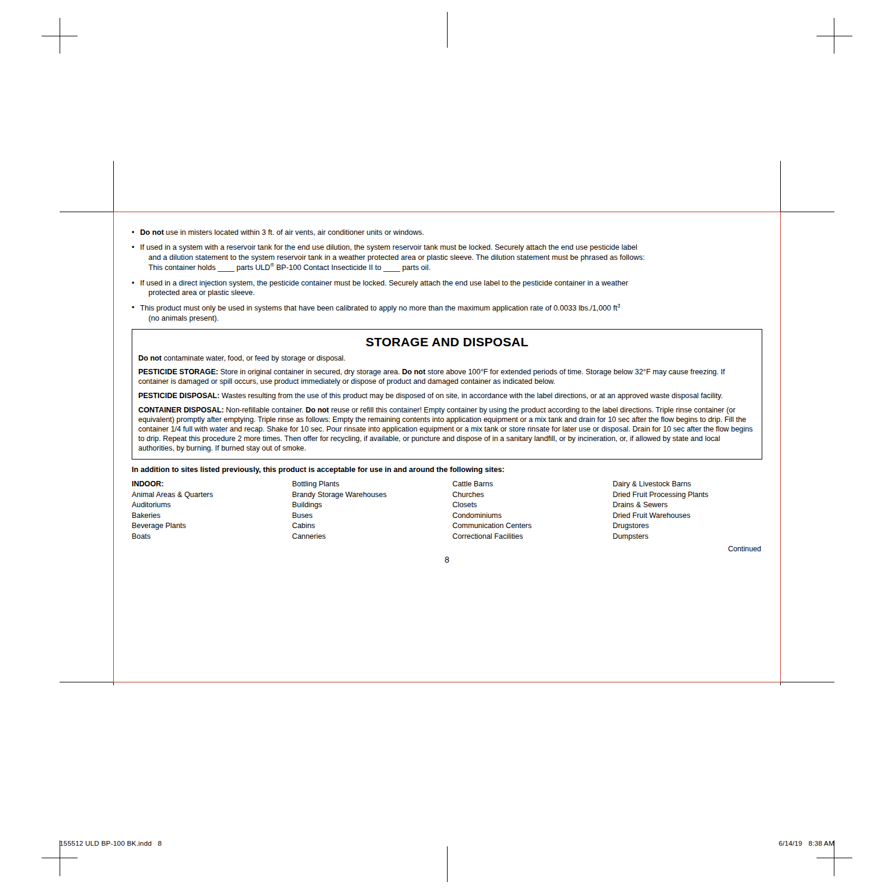Do not use in misters located within 3 ft. of air vents, air conditioner units or windows.
If used in a system with a reservoir tank for the end use dilution, the system reservoir tank must be locked. Securely attach the end use pesticide label and a dilution statement to the system reservoir tank in a weather protected area or plastic sleeve. The dilution statement must be phrased as follows: This container holds ____ parts ULD® BP-100 Contact Insecticide II to ____ parts oil.
If used in a direct injection system, the pesticide container must be locked. Securely attach the end use label to the pesticide container in a weather protected area or plastic sleeve.
This product must only be used in systems that have been calibrated to apply no more than the maximum application rate of 0.0033 lbs./1,000 ft3 (no animals present).
STORAGE AND DISPOSAL
Do not contaminate water, food, or feed by storage or disposal.
PESTICIDE STORAGE: Store in original container in secured, dry storage area. Do not store above 100°F for extended periods of time. Storage below 32°F may cause freezing. If container is damaged or spill occurs, use product immediately or dispose of product and damaged container as indicated below.
PESTICIDE DISPOSAL: Wastes resulting from the use of this product may be disposed of on site, in accordance with the label directions, or at an approved waste disposal facility.
CONTAINER DISPOSAL: Non-refillable container. Do not reuse or refill this container! Empty container by using the product according to the label directions. Triple rinse container (or equivalent) promptly after emptying. Triple rinse as follows: Empty the remaining contents into application equipment or a mix tank and drain for 10 sec after the flow begins to drip. Fill the container 1/4 full with water and recap. Shake for 10 sec. Pour rinsate into application equipment or a mix tank or store rinsate for later use or disposal. Drain for 10 sec after the flow begins to drip. Repeat this procedure 2 more times. Then offer for recycling, if available, or puncture and dispose of in a sanitary landfill, or by incineration, or, if allowed by state and local authorities, by burning. If burned stay out of smoke.
In addition to sites listed previously, this product is acceptable for use in and around the following sites:
INDOOR:
Bottling Plants
Cattle Barns
Dairy & Livestock Barns
Animal Areas & Quarters
Brandy Storage Warehouses
Churches
Dried Fruit Processing Plants
Auditoriums
Buildings
Closets
Drains & Sewers
Bakeries
Buses
Condominiums
Dried Fruit Warehouses
Beverage Plants
Cabins
Communication Centers
Drugstores
Boats
Canneries
Correctional Facilities
Dumpsters
Continued
8
155512 ULD BP-100 BK.indd 8 6/14/19 8:38 AM